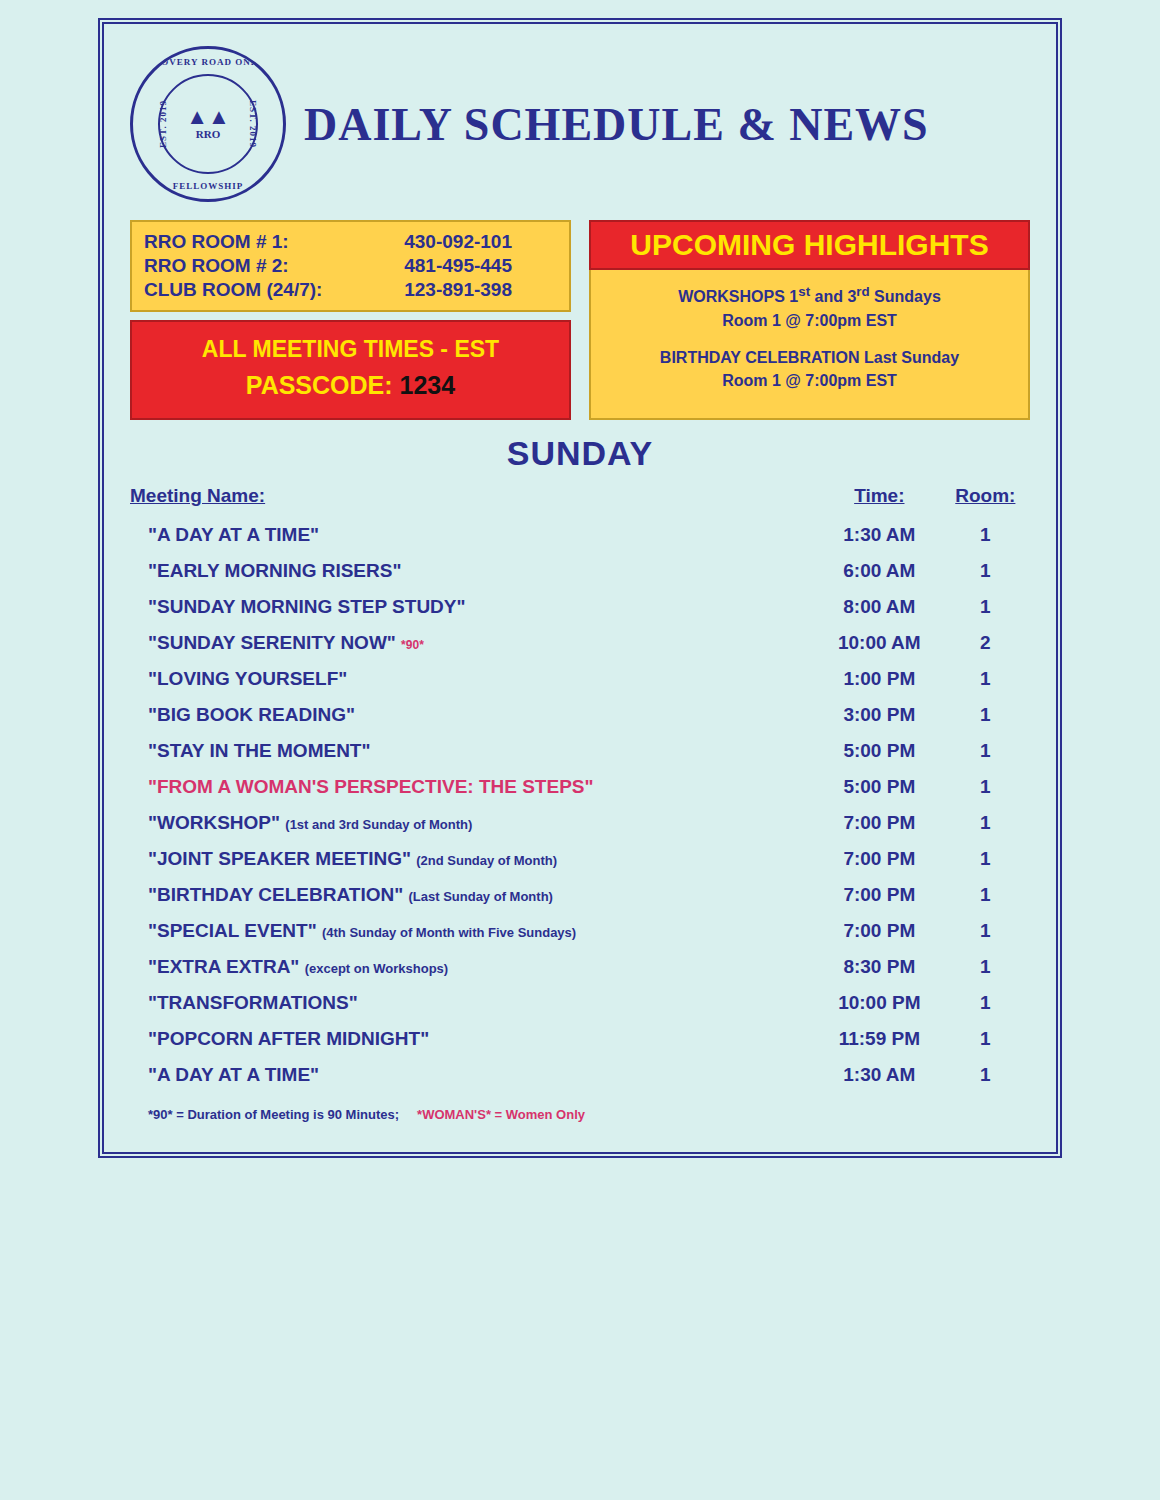RECOVERY ROAD ONLINE FELLOWSHIP EST. 2019 EST. 2019
▲▲
RRO
DAILY SCHEDULE & NEWS
| RRO ROOM # 1: | 430-092-101 |
| RRO ROOM # 2: | 481-495-445 |
| CLUB ROOM (24/7): | 123-891-398 |
ALL MEETING TIMES - EST
PASSCODE: 1234
UPCOMING HIGHLIGHTS
WORKSHOPS 1st and 3rd Sundays
Room 1 @ 7:00pm EST
BIRTHDAY CELEBRATION Last Sunday
Room 1 @ 7:00pm EST
SUNDAY
| Meeting Name: | Time: | Room: |
| --- | --- | --- |
| "A DAY AT A TIME" | 1:30 AM | 1 |
| "EARLY MORNING RISERS" | 6:00 AM | 1 |
| "SUNDAY MORNING STEP STUDY" | 8:00 AM | 1 |
| "SUNDAY SERENITY NOW" *90* | 10:00 AM | 2 |
| "LOVING YOURSELF" | 1:00 PM | 1 |
| "BIG BOOK READING" | 3:00 PM | 1 |
| "STAY IN THE MOMENT" | 5:00 PM | 1 |
| "FROM A WOMAN'S PERSPECTIVE: THE STEPS" | 5:00 PM | 1 |
| "WORKSHOP" (1st and 3rd Sunday of Month) | 7:00 PM | 1 |
| "JOINT SPEAKER MEETING" (2nd Sunday of Month) | 7:00 PM | 1 |
| "BIRTHDAY CELEBRATION" (Last Sunday of Month) | 7:00 PM | 1 |
| "SPECIAL EVENT" (4th Sunday of Month with Five Sundays) | 7:00 PM | 1 |
| "EXTRA EXTRA" (except on Workshops) | 8:30 PM | 1 |
| "TRANSFORMATIONS" | 10:00 PM | 1 |
| "POPCORN AFTER MIDNIGHT" | 11:59 PM | 1 |
| "A DAY AT A TIME" | 1:30 AM | 1 |
*90* = Duration of Meeting is 90 Minutes; *WOMAN'S* = Women Only